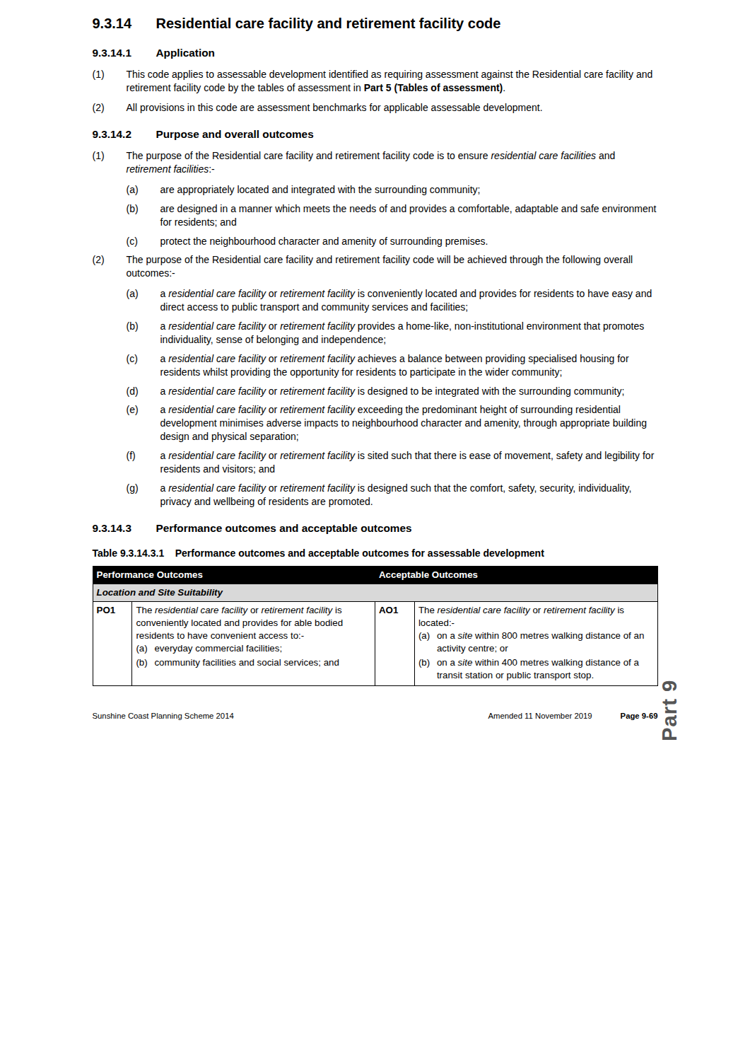9.3.14 Residential care facility and retirement facility code
9.3.14.1 Application
(1)
This code applies to assessable development identified as requiring assessment against the Residential care facility and retirement facility code by the tables of assessment in Part 5 (Tables of assessment).
(2)
All provisions in this code are assessment benchmarks for applicable assessable development.
9.3.14.2 Purpose and overall outcomes
(1)
The purpose of the Residential care facility and retirement facility code is to ensure residential care facilities and retirement facilities:-
(a)
are appropriately located and integrated with the surrounding community;
(b)
are designed in a manner which meets the needs of and provides a comfortable, adaptable and safe environment for residents; and
(c)
protect the neighbourhood character and amenity of surrounding premises.
(2)
The purpose of the Residential care facility and retirement facility code will be achieved through the following overall outcomes:-
(a)
a residential care facility or retirement facility is conveniently located and provides for residents to have easy and direct access to public transport and community services and facilities;
(b)
a residential care facility or retirement facility provides a home-like, non-institutional environment that promotes individuality, sense of belonging and independence;
(c)
a residential care facility or retirement facility achieves a balance between providing specialised housing for residents whilst providing the opportunity for residents to participate in the wider community;
(d)
a residential care facility or retirement facility is designed to be integrated with the surrounding community;
(e)
a residential care facility or retirement facility exceeding the predominant height of surrounding residential development minimises adverse impacts to neighbourhood character and amenity, through appropriate building design and physical separation;
(f)
a residential care facility or retirement facility is sited such that there is ease of movement, safety and legibility for residents and visitors; and
(g)
a residential care facility or retirement facility is designed such that the comfort, safety, security, individuality, privacy and wellbeing of residents are promoted.
9.3.14.3 Performance outcomes and acceptable outcomes
Table 9.3.14.3.1 Performance outcomes and acceptable outcomes for assessable development
| Performance Outcomes | Acceptable Outcomes |
| --- | --- |
| Location and Site Suitability |
| PO1 | The residential care facility or retirement facility is conveniently located and provides for able bodied residents to have convenient access to:- (a) everyday commercial facilities; (b) community facilities and social services; and | AO1 | The residential care facility or retirement facility is located:- (a) on a site within 800 metres walking distance of an activity centre; or (b) on a site within 400 metres walking distance of a transit station or public transport stop. |
Part 9
Sunshine Coast Planning Scheme 2014
Amended 11 November 2019
Page 9-69